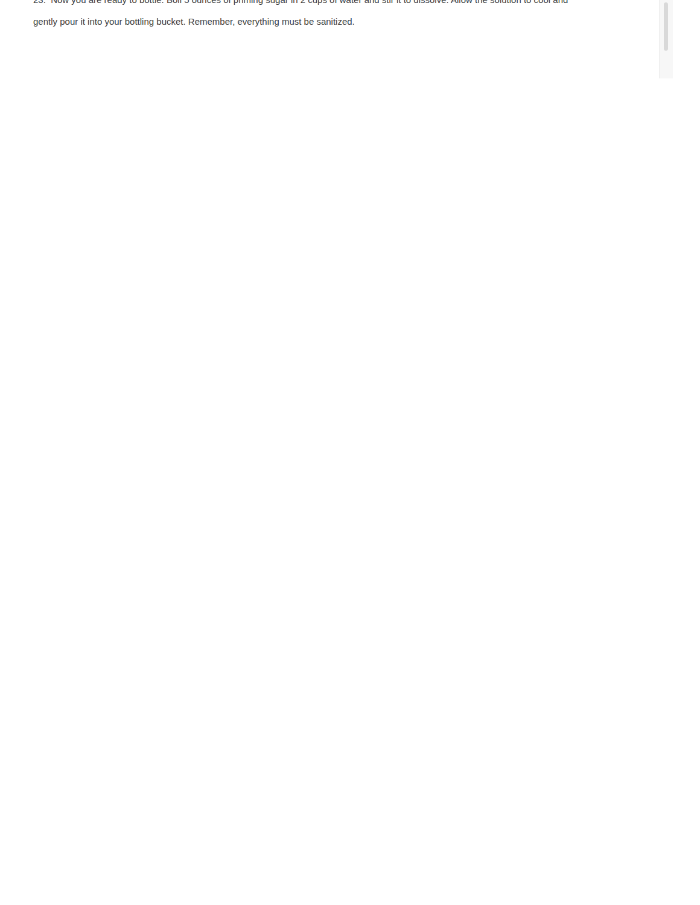23. Now you are ready to bottle. Boil 5 ounces of priming sugar in 2 cups of water and stir it to dissolve. Allow the solution to cool and
gently pour it into your bottling bucket. Remember, everything must be sanitized.